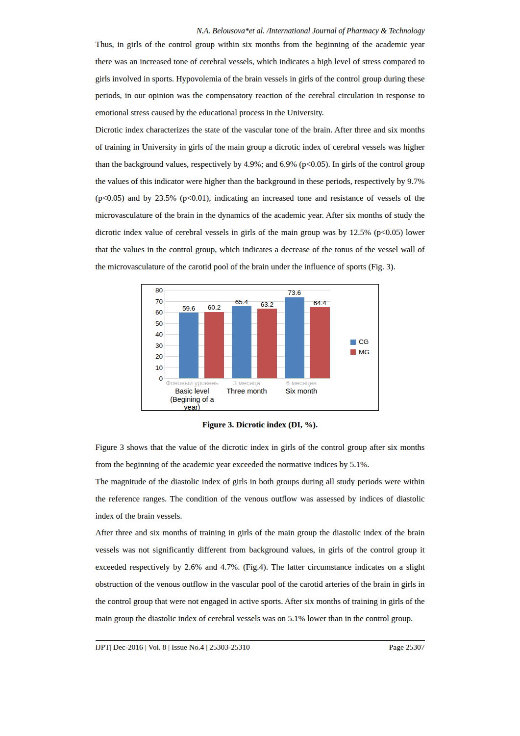N.A. Belousova*et al. /International Journal of Pharmacy & Technology
Thus, in girls of the control group within six months from the beginning of the academic year there was an increased tone of cerebral vessels, which indicates a high level of stress compared to girls involved in sports. Hypovolemia of the brain vessels in girls of the control group during these periods, in our opinion was the compensatory reaction of the cerebral circulation in response to emotional stress caused by the educational process in the University.
Dicrotic index characterizes the state of the vascular tone of the brain. After three and six months of training in University in girls of the main group a dicrotic index of cerebral vessels was higher than the background values, respectively by 4.9%; and 6.9% (p<0.05). In girls of the control group the values of this indicator were higher than the background in these periods, respectively by 9.7% (p<0.05) and by 23.5% (p<0.01), indicating an increased tone and resistance of vessels of the microvasculature of the brain in the dynamics of the academic year. After six months of study the dicrotic index value of cerebral vessels in girls of the main group was by 12.5% (p<0.05) lower that the values in the control group, which indicates a decrease of the tonus of the vessel wall of the microvasculature of the carotid pool of the brain under the influence of sports (Fig. 3).
80
70
60
50
40
30
20
10
0
59.6
60.2
65.4
63.2
73.6
64.4
CG
MG
Фоновый уровень Basic level
(Begining of a year)
3 месяца Three month
6 месяцев Six month
Figure 3. Dicrotic index (DI, %).
Figure 3 shows that the value of the dicrotic index in girls of the control group after six months from the beginning of the academic year exceeded the normative indices by 5.1%.
The magnitude of the diastolic index of girls in both groups during all study periods were within the reference ranges. The condition of the venous outflow was assessed by indices of diastolic index of the brain vessels.
After three and six months of training in girls of the main group the diastolic index of the brain vessels was not significantly different from background values, in girls of the control group it exceeded respectively by 2.6% and 4.7%. (Fig.4). The latter circumstance indicates on a slight obstruction of the venous outflow in the vascular pool of the carotid arteries of the brain in girls in the control group that were not engaged in active sports. After six months of training in girls of the main group the diastolic index of cerebral vessels was on 5.1% lower than in the control group.
IJPT| Dec-2016 | Vol. 8 | Issue No.4 | 25303-25310
Page 25307